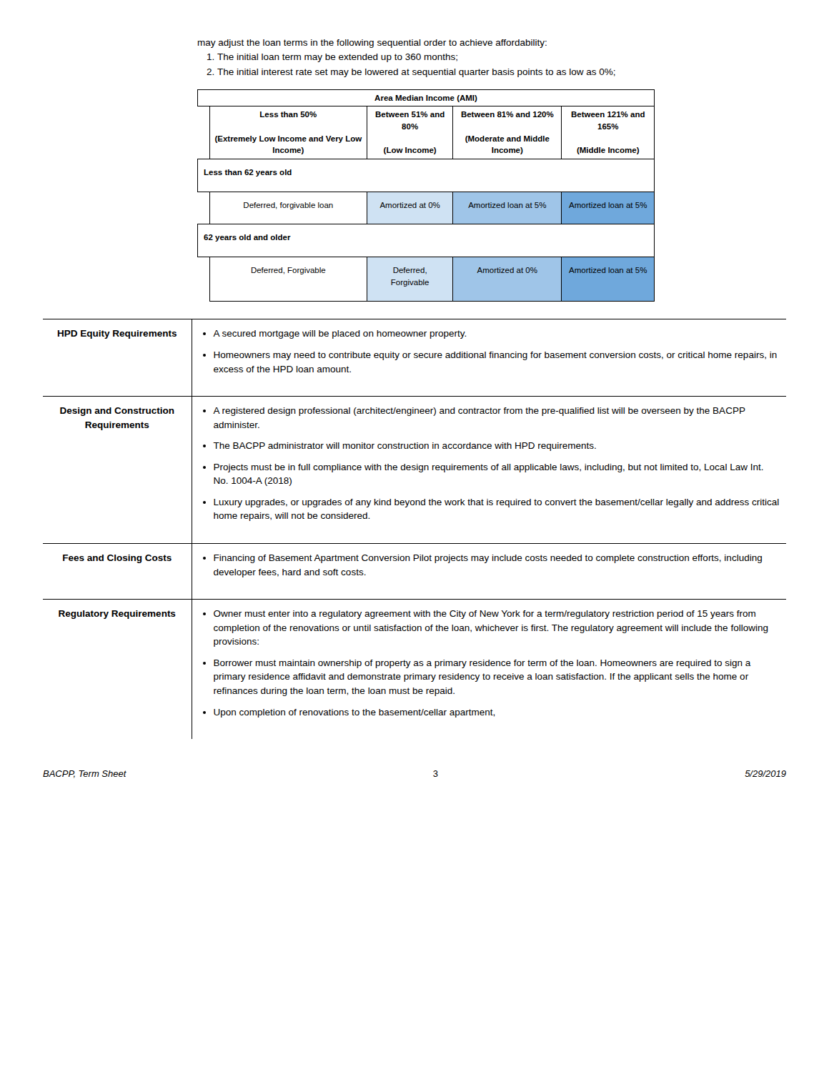| | may adjust the loan terms in the following sequential order to achieve affordability: The initial loan term may be extended up to 360 months; The initial interest rate set may be lowered at sequential quarter basis points to as low as 0%; / Area Median Income (AMI) / / --- / / / Less than 50% (Extremely Low Income and Very Low Income) / Between 51% and 80% (Low Income) / Between 81% and 120% (Moderate and Middle Income) / Between 121% and 165% (Middle Income) / / Less than 62 years old / / / Deferred, forgivable loan / Amortized at 0% / Amortized loan at 5% / Amortized loan at 5% / / 62 years old and older / / / Deferred, Forgivable / Deferred, Forgivable / Amortized at 0% / Amortized loan at 5% / |
| HPD Equity Requirements | A secured mortgage will be placed on homeowner property. Homeowners may need to contribute equity or secure additional financing for basement conversion costs, or critical home repairs, in excess of the HPD loan amount. |
| Design and Construction Requirements | A registered design professional (architect/engineer) and contractor from the pre-qualified list will be overseen by the BACPP administer. The BACPP administrator will monitor construction in accordance with HPD requirements. Projects must be in full compliance with the design requirements of all applicable laws, including, but not limited to, Local Law Int. No. 1004-A (2018) Luxury upgrades, or upgrades of any kind beyond the work that is required to convert the basement/cellar legally and address critical home repairs, will not be considered. |
| Fees and Closing Costs | Financing of Basement Apartment Conversion Pilot projects may include costs needed to complete construction efforts, including developer fees, hard and soft costs. |
| Regulatory Requirements | Owner must enter into a regulatory agreement with the City of New York for a term/regulatory restriction period of 15 years from completion of the renovations or until satisfaction of the loan, whichever is first. The regulatory agreement will include the following provisions: Borrower must maintain ownership of property as a primary residence for term of the loan. Homeowners are required to sign a primary residence affidavit and demonstrate primary residency to receive a loan satisfaction. If the applicant sells the home or refinances during the loan term, the loan must be repaid. Upon completion of renovations to the basement/cellar apartment, |
BACPP, Term Sheet 3 5/29/2019